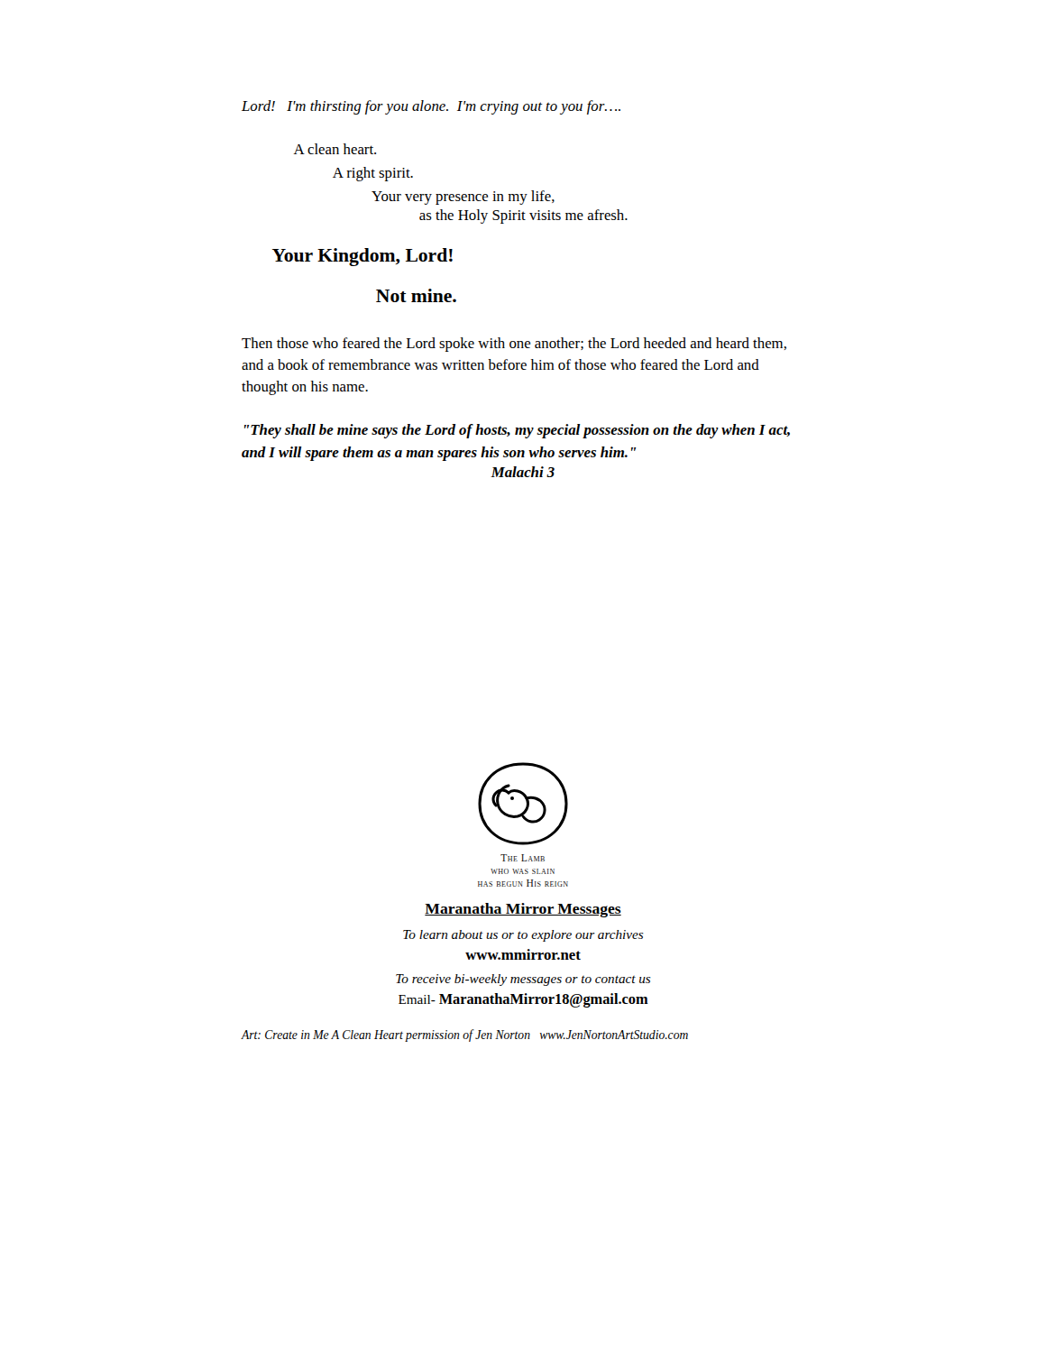Lord! I'm thirsting for you alone. I'm crying out to you for….
A clean heart.
A right spirit.
Your very presence in my life,
as the Holy Spirit visits me afresh.
Your Kingdom, Lord!
Not mine.
Then those who feared the Lord spoke with one another; the Lord heeded and heard them, and a book of remembrance was written before him of those who feared the Lord and thought on his name.
"They shall be mine says the Lord of hosts, my special possession on the day when I act, and I will spare them as a man spares his son who serves him."
Malachi 3
The Lamb
who was slain
has begun His reign
Maranatha Mirror Messages
To learn about us or to explore our archives
www.mmirror.net
To receive bi-weekly messages or to contact us
Email- MaranathaMirror18@gmail.com
Art: Create in Me A Clean Heart permission of Jen Norton www.JenNortonArtStudio.com